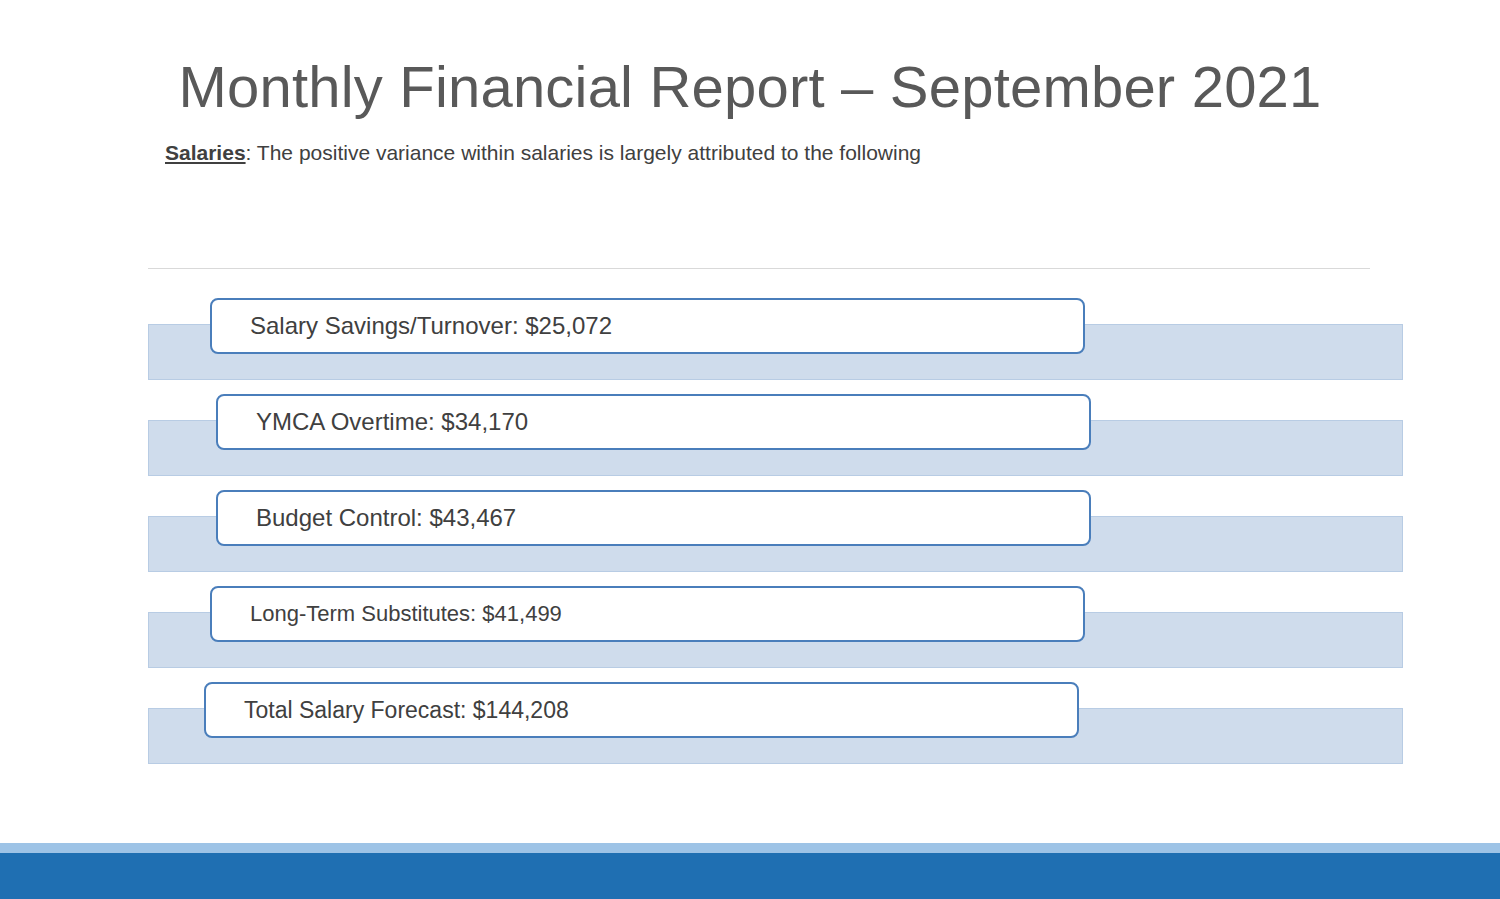Monthly Financial Report – September 2021
Salaries: The positive variance within salaries is largely attributed to the following
Salary Savings/Turnover: $25,072
YMCA Overtime: $34,170
Budget Control: $43,467
Long-Term Substitutes: $41,499
Total Salary Forecast: $144,208